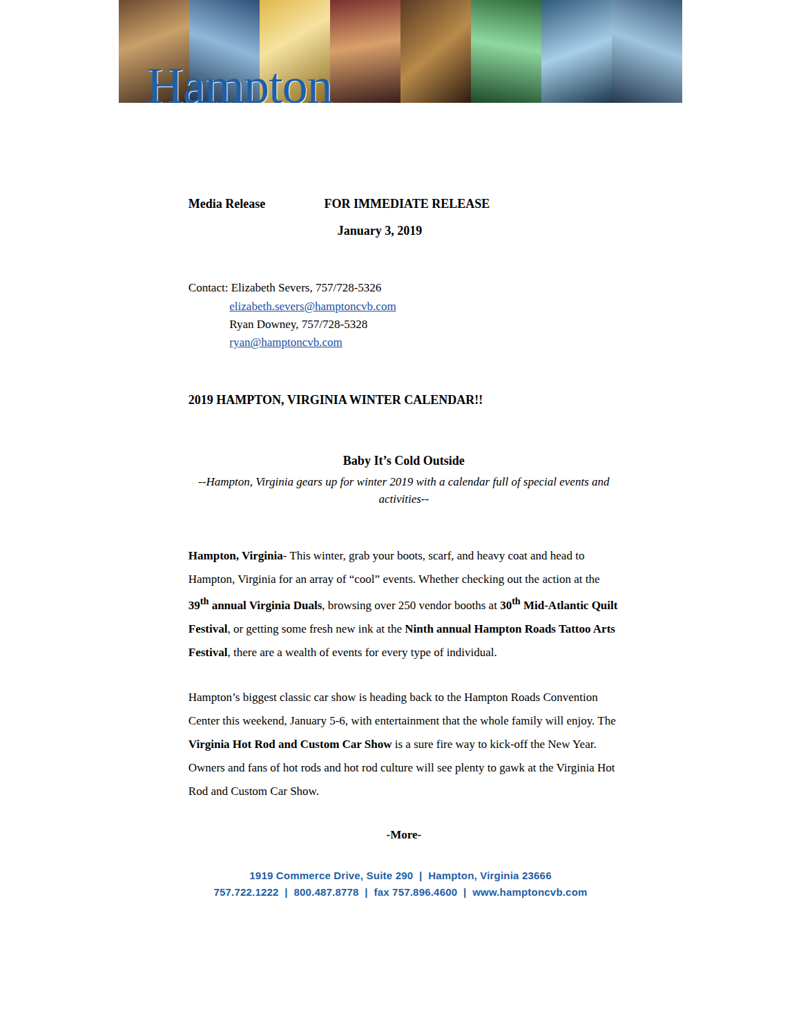Hampton
CONVENTION & VISITOR BUREAU
Media Release FOR IMMEDIATE RELEASE
January 3, 2019
Contact: Elizabeth Severs, 757/728-5326
elizabeth.severs@hamptoncvb.com Ryan Downey, 757/728-5328 ryan@hamptoncvb.com
2019 HAMPTON, VIRGINIA WINTER CALENDAR!!
Baby It’s Cold Outside
--Hampton, Virginia gears up for winter 2019 with a calendar full of special events and activities--
Hampton, Virginia- This winter, grab your boots, scarf, and heavy coat and head to Hampton, Virginia for an array of “cool” events. Whether checking out the action at the 39th annual Virginia Duals, browsing over 250 vendor booths at 30th Mid-Atlantic Quilt Festival, or getting some fresh new ink at the Ninth annual Hampton Roads Tattoo Arts Festival, there are a wealth of events for every type of individual.
Hampton’s biggest classic car show is heading back to the Hampton Roads Convention Center this weekend, January 5-6, with entertainment that the whole family will enjoy. The Virginia Hot Rod and Custom Car Show is a sure fire way to kick-off the New Year. Owners and fans of hot rods and hot rod culture will see plenty to gawk at the Virginia Hot Rod and Custom Car Show.
-More-
1919 Commerce Drive, Suite 290 | Hampton, Virginia 23666
757.722.1222 | 800.487.8778 | fax 757.896.4600 | www.hamptoncvb.com